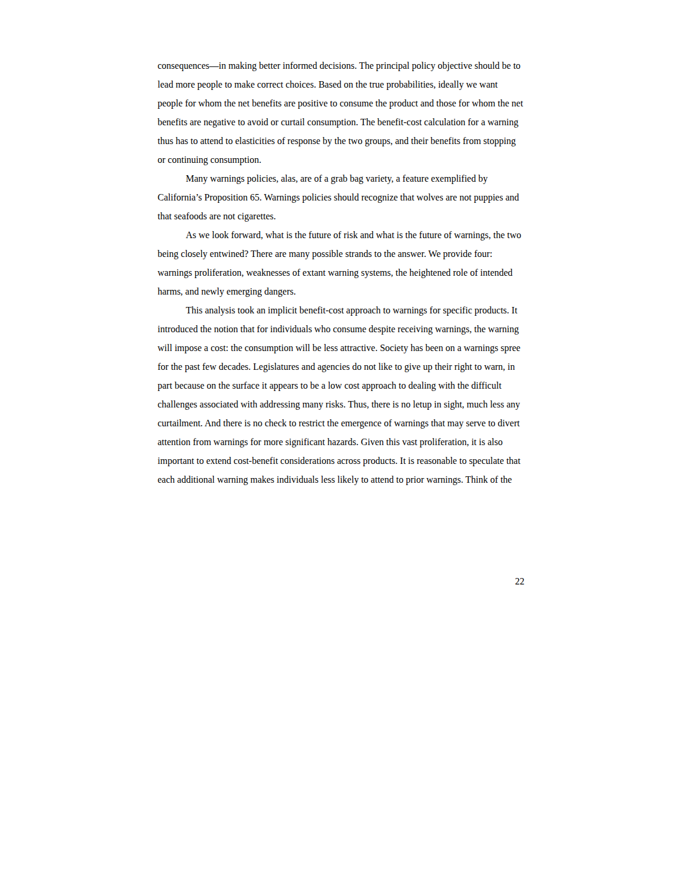consequences—in making better informed decisions. The principal policy objective should be to lead more people to make correct choices. Based on the true probabilities, ideally we want people for whom the net benefits are positive to consume the product and those for whom the net benefits are negative to avoid or curtail consumption. The benefit-cost calculation for a warning thus has to attend to elasticities of response by the two groups, and their benefits from stopping or continuing consumption.
Many warnings policies, alas, are of a grab bag variety, a feature exemplified by California’s Proposition 65. Warnings policies should recognize that wolves are not puppies and that seafoods are not cigarettes.
As we look forward, what is the future of risk and what is the future of warnings, the two being closely entwined? There are many possible strands to the answer. We provide four: warnings proliferation, weaknesses of extant warning systems, the heightened role of intended harms, and newly emerging dangers.
This analysis took an implicit benefit-cost approach to warnings for specific products. It introduced the notion that for individuals who consume despite receiving warnings, the warning will impose a cost: the consumption will be less attractive. Society has been on a warnings spree for the past few decades. Legislatures and agencies do not like to give up their right to warn, in part because on the surface it appears to be a low cost approach to dealing with the difficult challenges associated with addressing many risks. Thus, there is no letup in sight, much less any curtailment. And there is no check to restrict the emergence of warnings that may serve to divert attention from warnings for more significant hazards. Given this vast proliferation, it is also important to extend cost-benefit considerations across products. It is reasonable to speculate that each additional warning makes individuals less likely to attend to prior warnings. Think of the
22